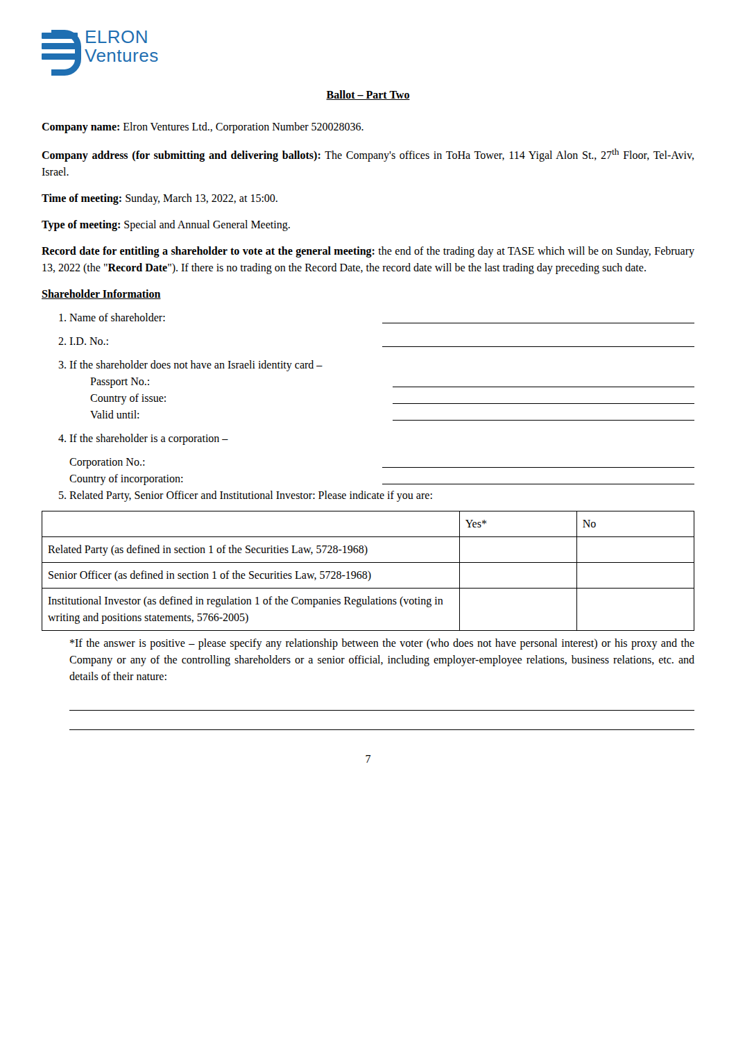ELRON
Ventures
Ballot – Part Two
Company name: Elron Ventures Ltd., Corporation Number 520028036.
Company address (for submitting and delivering ballots): The Company's offices in ToHa Tower, 114 Yigal Alon St., 27th Floor, Tel-Aviv, Israel.
Time of meeting: Sunday, March 13, 2022, at 15:00.
Type of meeting: Special and Annual General Meeting.
Record date for entitling a shareholder to vote at the general meeting: the end of the trading day at TASE which will be on Sunday, February 13, 2022 (the "Record Date"). If there is no trading on the Record Date, the record date will be the last trading day preceding such date.
Shareholder Information
Name of shareholder:
I.D. No.:
If the shareholder does not have an Israeli identity card –
Passport No.:
Country of issue:
Valid until:
If the shareholder is a corporation –
Corporation No.:
Country of incorporation:
Related Party, Senior Officer and Institutional Investor: Please indicate if you are:
| | Yes* | No |
| Related Party (as defined in section 1 of the Securities Law, 5728-1968) | | |
| Senior Officer (as defined in section 1 of the Securities Law, 5728-1968) | | |
| Institutional Investor (as defined in regulation 1 of the Companies Regulations (voting in writing and positions statements, 5766-2005) | | |
*If the answer is positive – please specify any relationship between the voter (who does not have personal interest) or his proxy and the Company or any of the controlling shareholders or a senior official, including employer-employee relations, business relations, etc. and details of their nature:
7